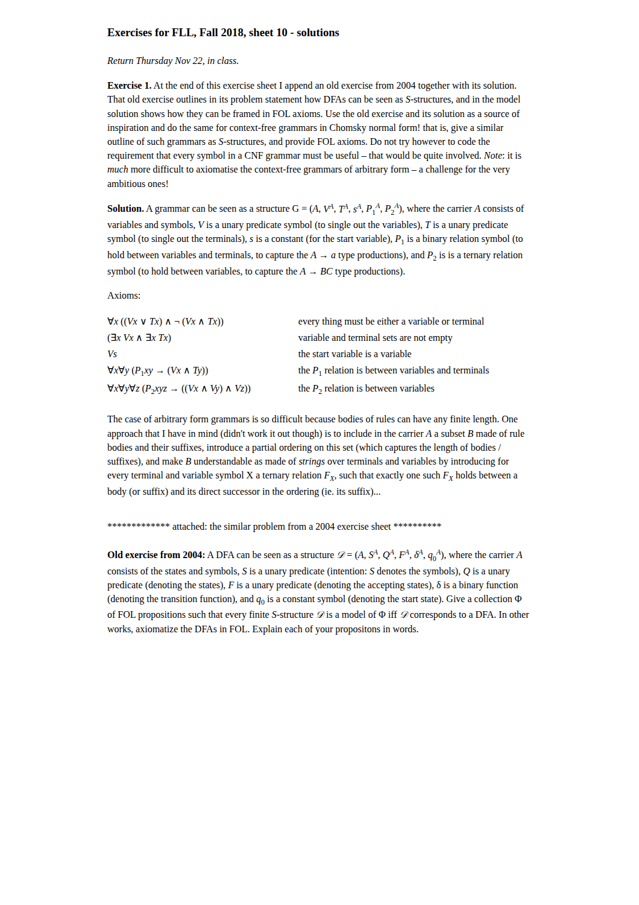Exercises for FLL, Fall 2018, sheet 10 - solutions
Return Thursday Nov 22, in class.
Exercise 1. At the end of this exercise sheet I append an old exercise from 2004 together with its solution. That old exercise outlines in its problem statement how DFAs can be seen as S-structures, and in the model solution shows how they can be framed in FOL axioms. Use the old exercise and its solution as a source of inspiration and do the same for context-free grammars in Chomsky normal form! that is, give a similar outline of such grammars as S-structures, and provide FOL axioms. Do not try however to code the requirement that every symbol in a CNF grammar must be useful – that would be quite involved. Note: it is much more difficult to axiomatise the context-free grammars of arbitrary form – a challenge for the very ambitious ones!
Solution. A grammar can be seen as a structure G = (A, VA, TA, sA, P1A, P2A), where the carrier A consists of variables and symbols, V is a unary predicate symbol (to single out the variables), T is a unary predicate symbol (to single out the terminals), s is a constant (for the start variable), P1 is a binary relation symbol (to hold between variables and terminals, to capture the A → a type productions), and P2 is is a ternary relation symbol (to hold between variables, to capture the A → BC type productions).
Axioms:
| ∀ x (( Vx ∨ Tx ) ∧ ¬ ( Vx ∧ Tx )) | every thing must be either a variable or terminal |
| (∃ x Vx ∧ ∃ x Tx ) | variable and terminal sets are not empty |
| Vs | the start variable is a variable |
| ∀ x ∀ y ( P 1 xy → ( Vx ∧ Ty )) | the P 1 relation is between variables and terminals |
| ∀ x ∀ y ∀ z ( P 2 xyz → (( Vx ∧ Vy ) ∧ Vz )) | the P 2 relation is between variables |
The case of arbitrary form grammars is so difficult because bodies of rules can have any finite length. One approach that I have in mind (didn't work it out though) is to include in the carrier A a subset B made of rule bodies and their suffixes, introduce a partial ordering on this set (which captures the length of bodies / suffixes), and make B understandable as made of strings over terminals and variables by introducing for every terminal and variable symbol X a ternary relation FX, such that exactly one such FX holds between a body (or suffix) and its direct successor in the ordering (ie. its suffix)...
************* attached: the similar problem from a 2004 exercise sheet **********
Old exercise from 2004: A DFA can be seen as a structure 𝒟 = (A, SA, QA, FA, δA, q0A), where the carrier A consists of the states and symbols, S is a unary predicate (intention: S denotes the symbols), Q is a unary predicate (denoting the states), F is a unary predicate (denoting the accepting states), δ is a binary function (denoting the transition function), and q0 is a constant symbol (denoting the start state). Give a collection Φ of FOL propositions such that every finite S-structure 𝒟 is a model of Φ iff 𝒟 corresponds to a DFA. In other works, axiomatize the DFAs in FOL. Explain each of your propositons in words.